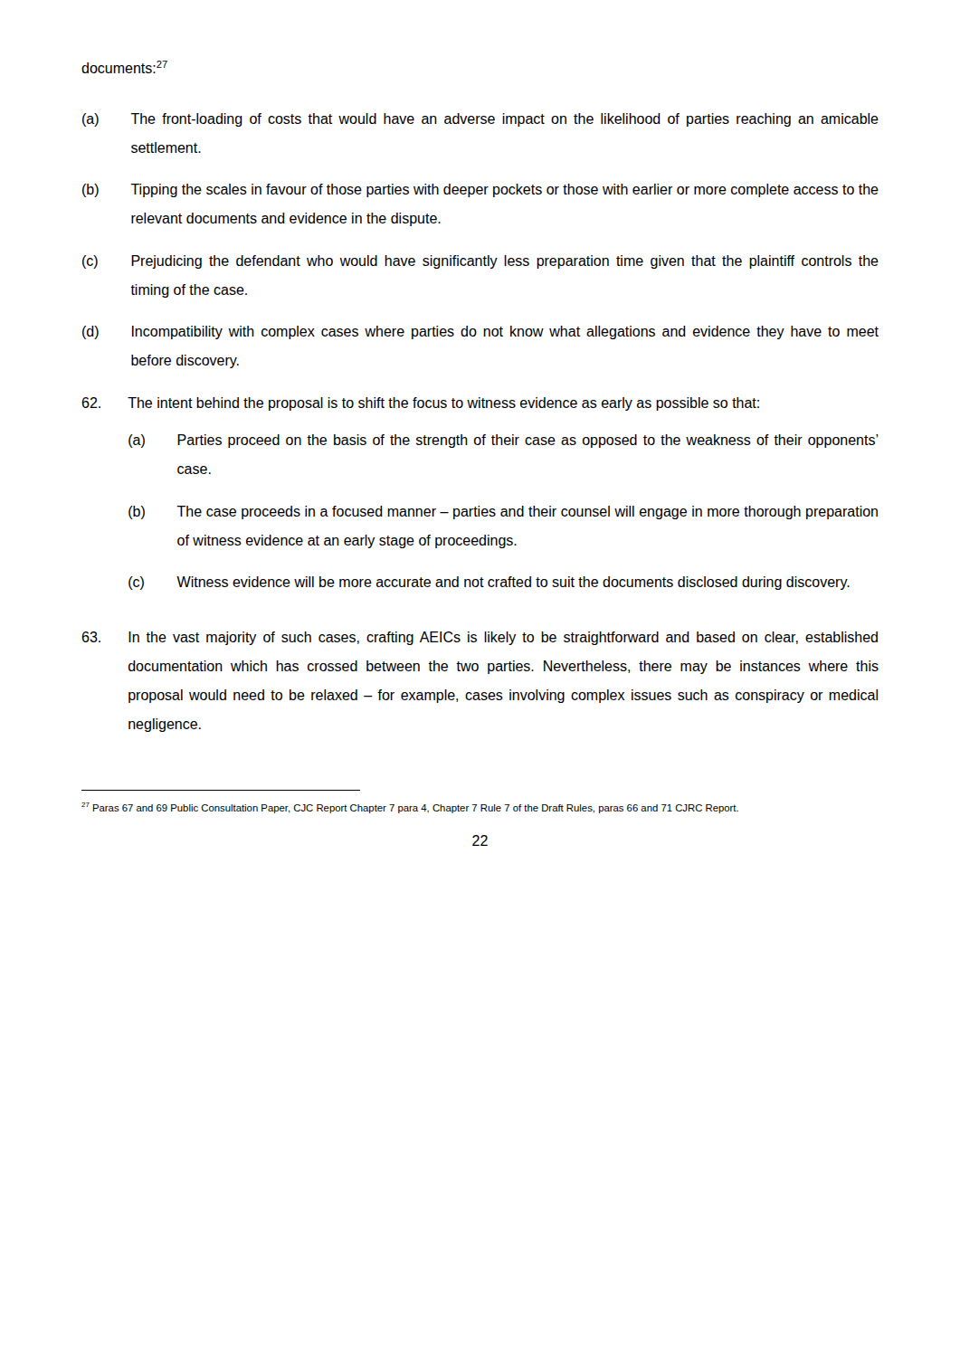documents:27
(a) The front-loading of costs that would have an adverse impact on the likelihood of parties reaching an amicable settlement.
(b) Tipping the scales in favour of those parties with deeper pockets or those with earlier or more complete access to the relevant documents and evidence in the dispute.
(c) Prejudicing the defendant who would have significantly less preparation time given that the plaintiff controls the timing of the case.
(d) Incompatibility with complex cases where parties do not know what allegations and evidence they have to meet before discovery.
62. The intent behind the proposal is to shift the focus to witness evidence as early as possible so that:
(a) Parties proceed on the basis of the strength of their case as opposed to the weakness of their opponents’ case.
(b) The case proceeds in a focused manner – parties and their counsel will engage in more thorough preparation of witness evidence at an early stage of proceedings.
(c) Witness evidence will be more accurate and not crafted to suit the documents disclosed during discovery.
63. In the vast majority of such cases, crafting AEICs is likely to be straightforward and based on clear, established documentation which has crossed between the two parties. Nevertheless, there may be instances where this proposal would need to be relaxed – for example, cases involving complex issues such as conspiracy or medical negligence.
27 Paras 67 and 69 Public Consultation Paper, CJC Report Chapter 7 para 4, Chapter 7 Rule 7 of the Draft Rules, paras 66 and 71 CJRC Report.
22